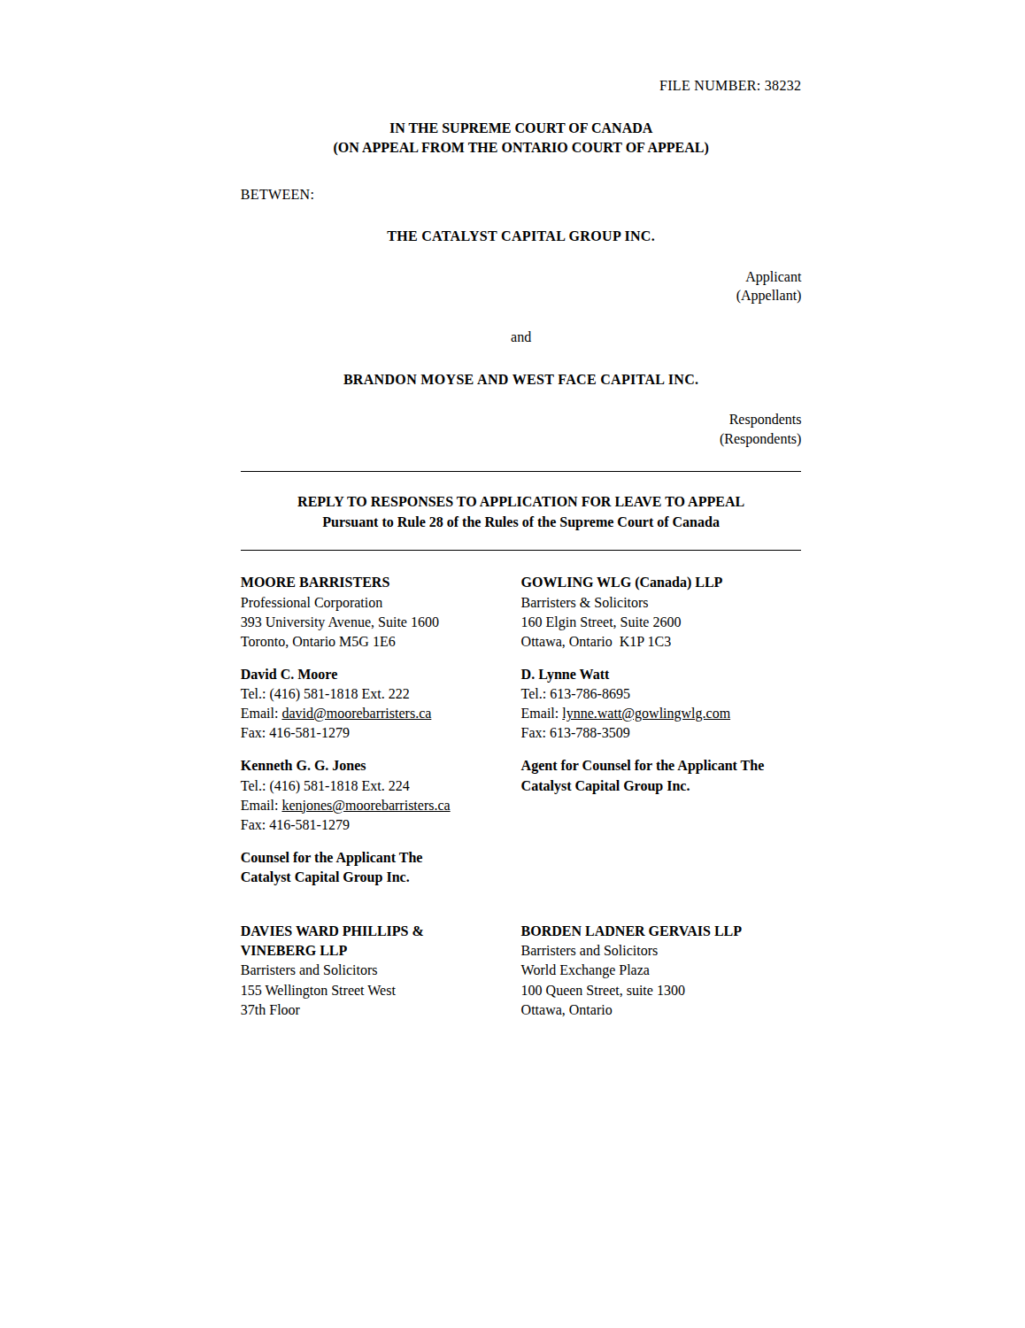FILE NUMBER: 38232
IN THE SUPREME COURT OF CANADA
(ON APPEAL FROM THE ONTARIO COURT OF APPEAL)
BETWEEN:
THE CATALYST CAPITAL GROUP INC.
Applicant
(Appellant)
and
BRANDON MOYSE AND WEST FACE CAPITAL INC.
Respondents
(Respondents)
REPLY TO RESPONSES TO APPLICATION FOR LEAVE TO APPEAL
Pursuant to Rule 28 of the Rules of the Supreme Court of Canada
| MOORE BARRISTERS Professional Corporation 393 University Avenue, Suite 1600 Toronto, Ontario M5G 1E6 David C. Moore Tel.: (416) 581-1818 Ext. 222 Email: david@moorebarristers.ca Fax: 416-581-1279 Kenneth G. G. Jones Tel.: (416) 581-1818 Ext. 224 Email: kenjones@moorebarristers.ca Fax: 416-581-1279 Counsel for the Applicant The Catalyst Capital Group Inc. | GOWLING WLG (Canada) LLP Barristers & Solicitors 160 Elgin Street, Suite 2600 Ottawa, Ontario K1P 1C3 D. Lynne Watt Tel.: 613-786-8695 Email: lynne.watt@gowlingwlg.com Fax: 613-788-3509 Agent for Counsel for the Applicant The Catalyst Capital Group Inc. |
| DAVIES WARD PHILLIPS & VINEBERG LLP Barristers and Solicitors 155 Wellington Street West 37th Floor | BORDEN LADNER GERVAIS LLP Barristers and Solicitors World Exchange Plaza 100 Queen Street, suite 1300 Ottawa, Ontario |